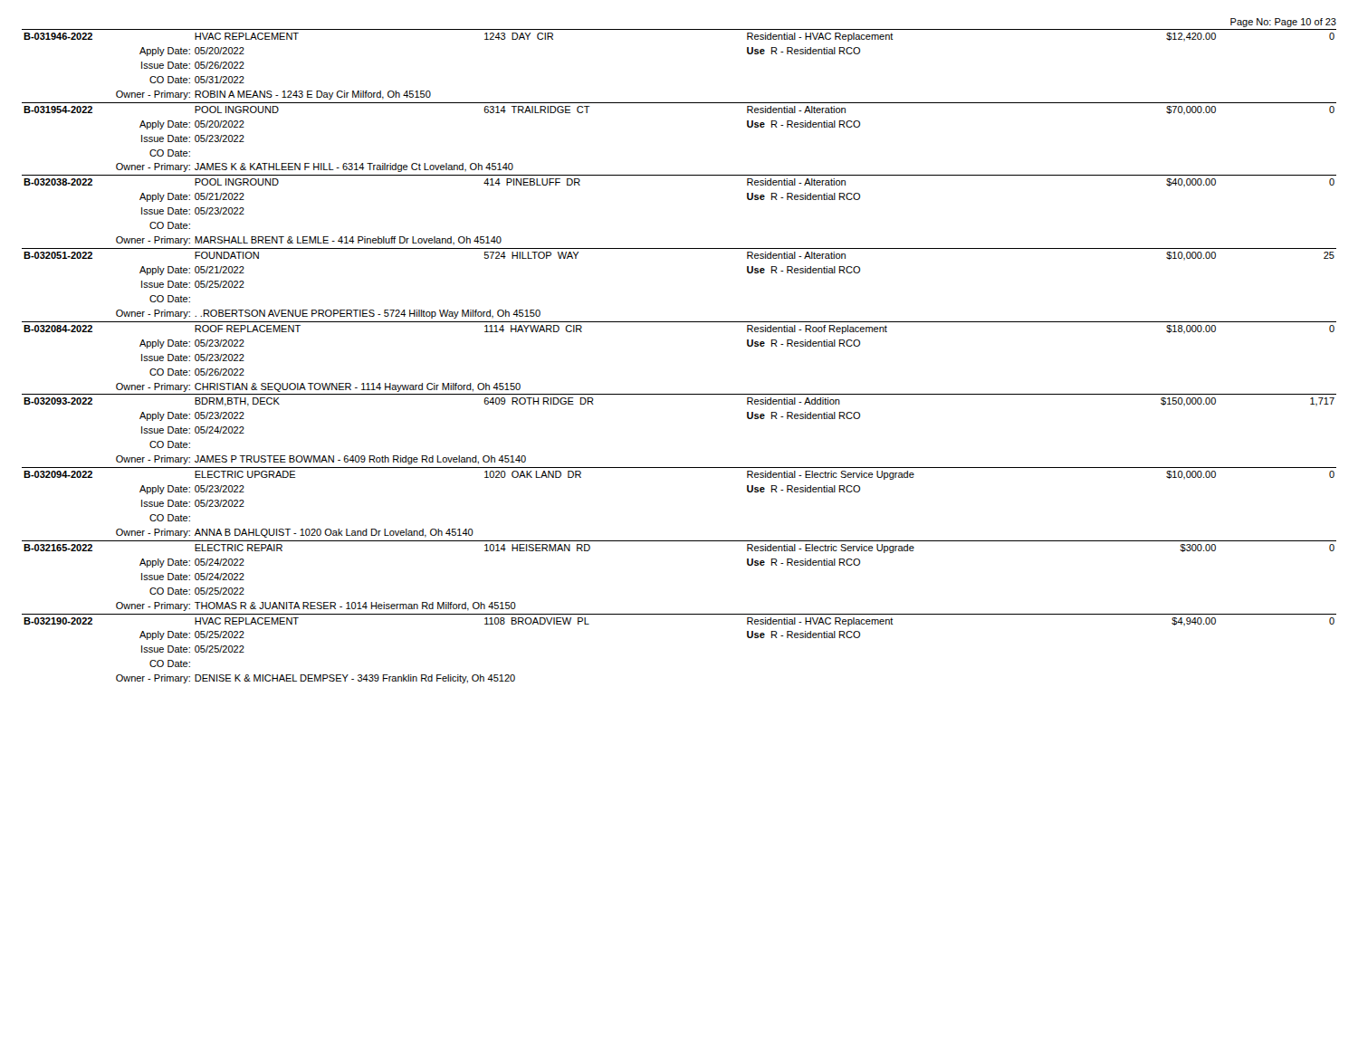Page No: Page 10 of 23
| B-031946-2022 | HVAC REPLACEMENT | 1243 DAY CIR | Residential - HVAC Replacement | $12,420.00 | 0 |
| Apply Date: | 05/20/2022 | | Use R - Residential RCO | | |
| Issue Date: | 05/26/2022 | | | | |
| CO Date: | 05/31/2022 | | | | |
| Owner - Primary: | ROBIN A MEANS - 1243 E Day Cir Milford, Oh 45150 |
| B-031954-2022 | POOL INGROUND | 6314 TRAILRIDGE CT | Residential - Alteration | $70,000.00 | 0 |
| Apply Date: | 05/20/2022 | | Use R - Residential RCO | | |
| Issue Date: | 05/23/2022 | | | | |
| CO Date: | | | | | |
| Owner - Primary: | JAMES K & KATHLEEN F HILL - 6314 Trailridge Ct Loveland, Oh 45140 |
| B-032038-2022 | POOL INGROUND | 414 PINEBLUFF DR | Residential - Alteration | $40,000.00 | 0 |
| Apply Date: | 05/21/2022 | | Use R - Residential RCO | | |
| Issue Date: | 05/23/2022 | | | | |
| CO Date: | | | | | |
| Owner - Primary: | MARSHALL BRENT & LEMLE - 414 Pinebluff Dr Loveland, Oh 45140 |
| B-032051-2022 | FOUNDATION | 5724 HILLTOP WAY | Residential - Alteration | $10,000.00 | 25 |
| Apply Date: | 05/21/2022 | | Use R - Residential RCO | | |
| Issue Date: | 05/25/2022 | | | | |
| CO Date: | | | | | |
| Owner - Primary: | . .ROBERTSON AVENUE PROPERTIES - 5724 Hilltop Way Milford, Oh 45150 |
| B-032084-2022 | ROOF REPLACEMENT | 1114 HAYWARD CIR | Residential - Roof Replacement | $18,000.00 | 0 |
| Apply Date: | 05/23/2022 | | Use R - Residential RCO | | |
| Issue Date: | 05/23/2022 | | | | |
| CO Date: | 05/26/2022 | | | | |
| Owner - Primary: | CHRISTIAN & SEQUOIA TOWNER - 1114 Hayward Cir Milford, Oh 45150 |
| B-032093-2022 | BDRM,BTH, DECK | 6409 ROTH RIDGE DR | Residential - Addition | $150,000.00 | 1,717 |
| Apply Date: | 05/23/2022 | | Use R - Residential RCO | | |
| Issue Date: | 05/24/2022 | | | | |
| CO Date: | | | | | |
| Owner - Primary: | JAMES P TRUSTEE BOWMAN - 6409 Roth Ridge Rd Loveland, Oh 45140 |
| B-032094-2022 | ELECTRIC UPGRADE | 1020 OAK LAND DR | Residential - Electric Service Upgrade | $10,000.00 | 0 |
| Apply Date: | 05/23/2022 | | Use R - Residential RCO | | |
| Issue Date: | 05/23/2022 | | | | |
| CO Date: | | | | | |
| Owner - Primary: | ANNA B DAHLQUIST - 1020 Oak Land Dr Loveland, Oh 45140 |
| B-032165-2022 | ELECTRIC REPAIR | 1014 HEISERMAN RD | Residential - Electric Service Upgrade | $300.00 | 0 |
| Apply Date: | 05/24/2022 | | Use R - Residential RCO | | |
| Issue Date: | 05/24/2022 | | | | |
| CO Date: | 05/25/2022 | | | | |
| Owner - Primary: | THOMAS R & JUANITA RESER - 1014 Heiserman Rd Milford, Oh 45150 |
| B-032190-2022 | HVAC REPLACEMENT | 1108 BROADVIEW PL | Residential - HVAC Replacement | $4,940.00 | 0 |
| Apply Date: | 05/25/2022 | | Use R - Residential RCO | | |
| Issue Date: | 05/25/2022 | | | | |
| CO Date: | | | | | |
| Owner - Primary: | DENISE K & MICHAEL DEMPSEY - 3439 Franklin Rd Felicity, Oh 45120 |